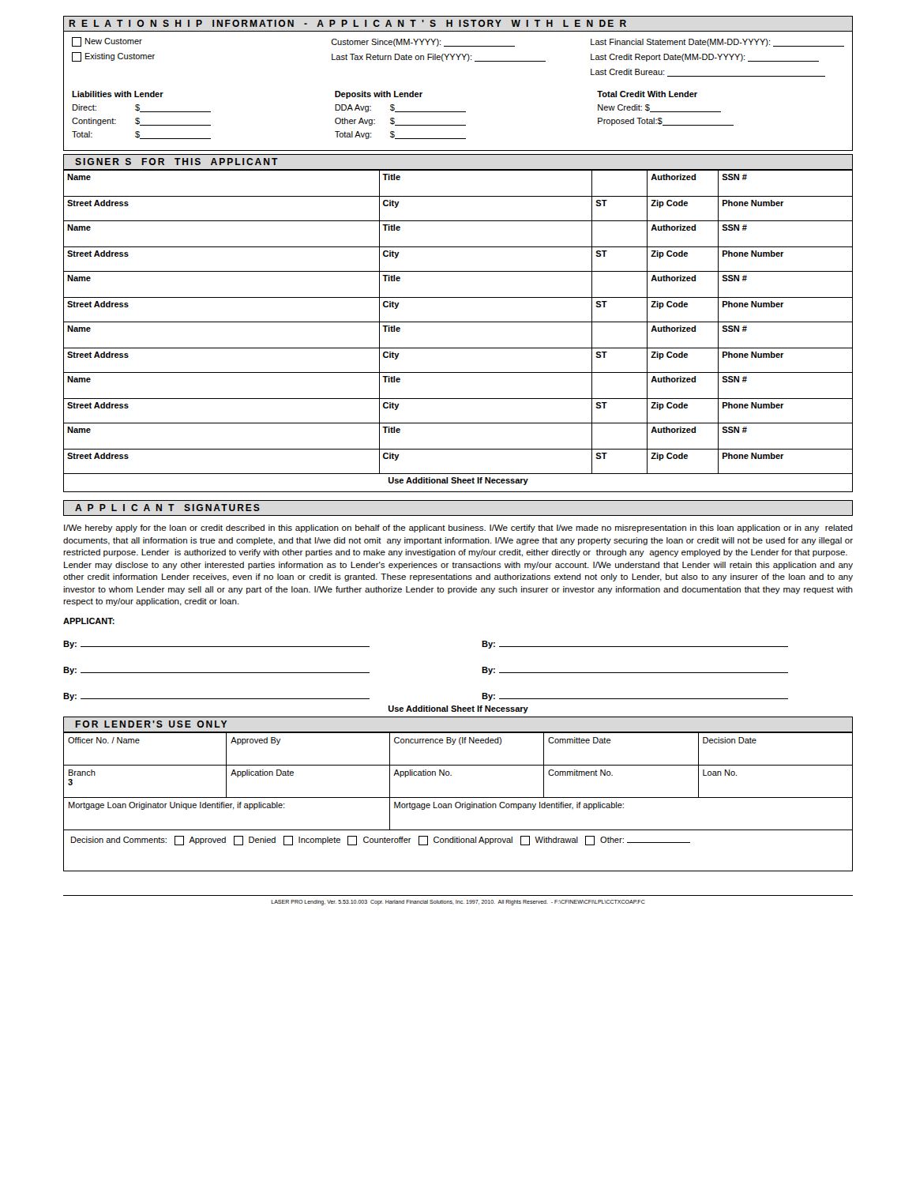R E L A T I O N S H I P INFORMATION - A P P L I C A N T ' S H ISTORY W I T H L E N DE R
New Customer
Existing Customer
Customer Since(MM-YYYY):
Last Tax Return Date on File(YYYY):
Last Financial Statement Date(MM-DD-YYYY):
Last Credit Report Date(MM-DD-YYYY):
Last Credit Bureau:
Liabilities with Lender
Direct:$
Contingent:$
Total:$
Deposits with Lender
DDA Avg:$
Other Avg:$
Total Avg:$
Total Credit With Lender
New Credit: $
Proposed Total:$
SIGNER S FOR THIS APPLICANT
| Name | Title | | Authorized | SSN # |
| Street Address | City | ST | Zip Code | Phone Number |
| Name | Title | | Authorized | SSN # |
| Street Address | City | ST | Zip Code | Phone Number |
| Name | Title | | Authorized | SSN # |
| Street Address | City | ST | Zip Code | Phone Number |
| Name | Title | | Authorized | SSN # |
| Street Address | City | ST | Zip Code | Phone Number |
| Name | Title | | Authorized | SSN # |
| Street Address | City | ST | Zip Code | Phone Number |
| Name | Title | | Authorized | SSN # |
| Street Address | City | ST | Zip Code | Phone Number |
| Use Additional Sheet If Necessary |
A P P L I C A N T SIGNATURES
I/We hereby apply for the loan or credit described in this application on behalf of the applicant business. I/We certify that I/we made no misrepresentation in this loan application or in any related documents, that all information is true and complete, and that I/we did not omit any important information. I/We agree that any property securing the loan or credit will not be used for any illegal or restricted purpose. Lender is authorized to verify with other parties and to make any investigation of my/our credit, either directly or through any agency employed by the Lender for that purpose. Lender may disclose to any other interested parties information as to Lender's experiences or transactions with my/our account. I/We understand that Lender will retain this application and any other credit information Lender receives, even if no loan or credit is granted. These representations and authorizations extend not only to Lender, but also to any insurer of the loan and to any investor to whom Lender may sell all or any part of the loan. I/We further authorize Lender to provide any such insurer or investor any information and documentation that they may request with respect to my/our application, credit or loan.
APPLICANT:
By:
By:
By:
By:
By:
By:
Use Additional Sheet If Necessary
FOR LENDER'S USE ONLY
| Officer No. / Name | Approved By | Concurrence By (If Needed) | Committee Date | Decision Date |
| Branch 3 | Application Date | Application No. | Commitment No. | Loan No. |
| Mortgage Loan Originator Unique Identifier, if applicable: | Mortgage Loan Origination Company Identifier, if applicable: |
Decision and Comments: Approved Denied Incomplete Counteroffer Conditional Approval Withdrawal Other:
LASER PRO Lending, Ver. 5.53.10.003 Copr. Harland Financial Solutions, Inc. 1997, 2010. All Rights Reserved. - F:\CFINEW\CFI\LPL\CCTXCOAP.FC